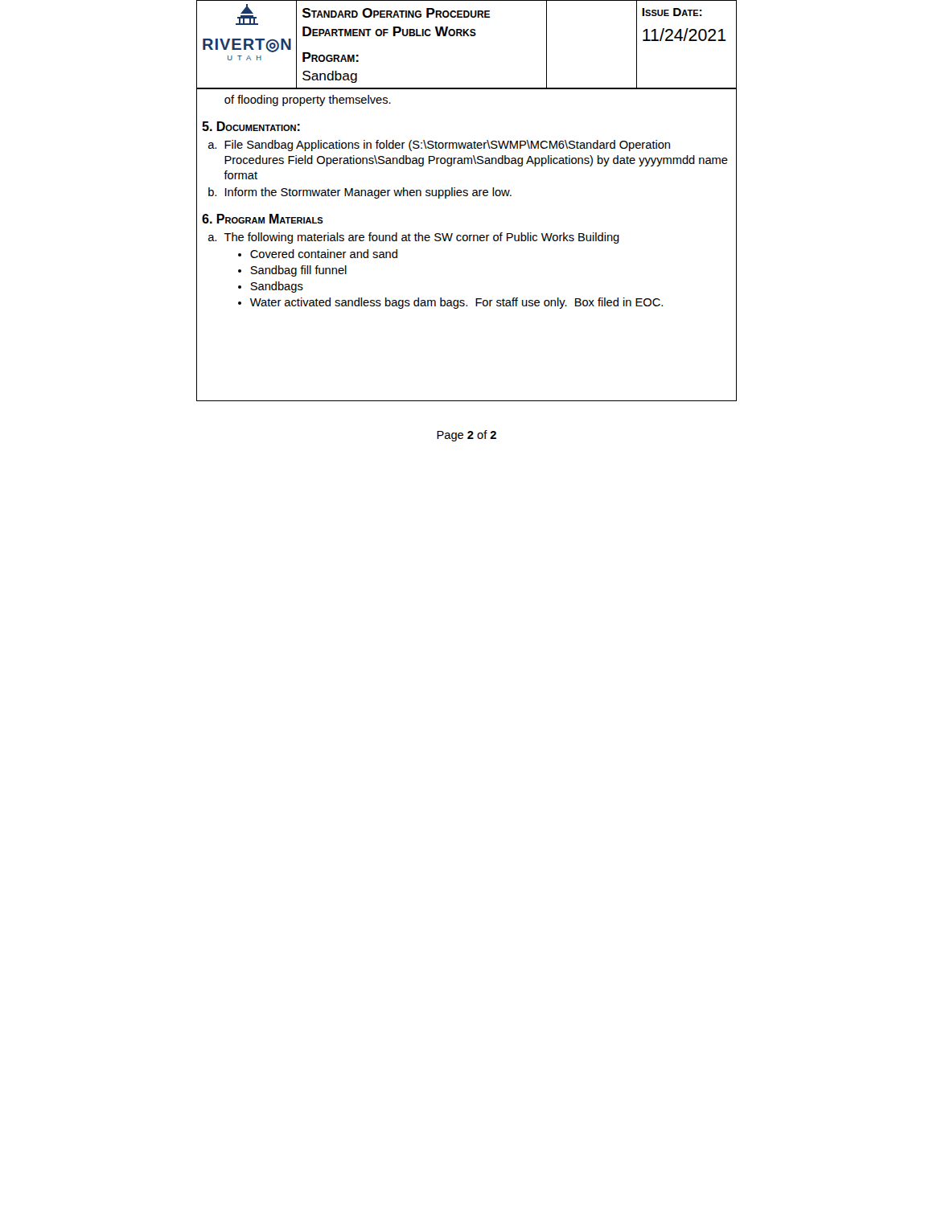| RIVERT ◎ N UTAH | Standard Operating Procedure Department of Public Works Program: Sandbag | | Issue Date: 11/24/2021 |
| of flooding property themselves. 5. Documentation: File Sandbag Applications in folder (S:\Stormwater\SWMP\MCM6\Standard Operation Procedures Field Operations\Sandbag Program\Sandbag Applications) by date yyyymmdd name format Inform the Stormwater Manager when supplies are low. 6. Program Materials The following materials are found at the SW corner of Public Works Building Covered container and sand Sandbag fill funnel Sandbags Water activated sandless bags dam bags. For staff use only. Box filed in EOC. |
Page 2 of 2